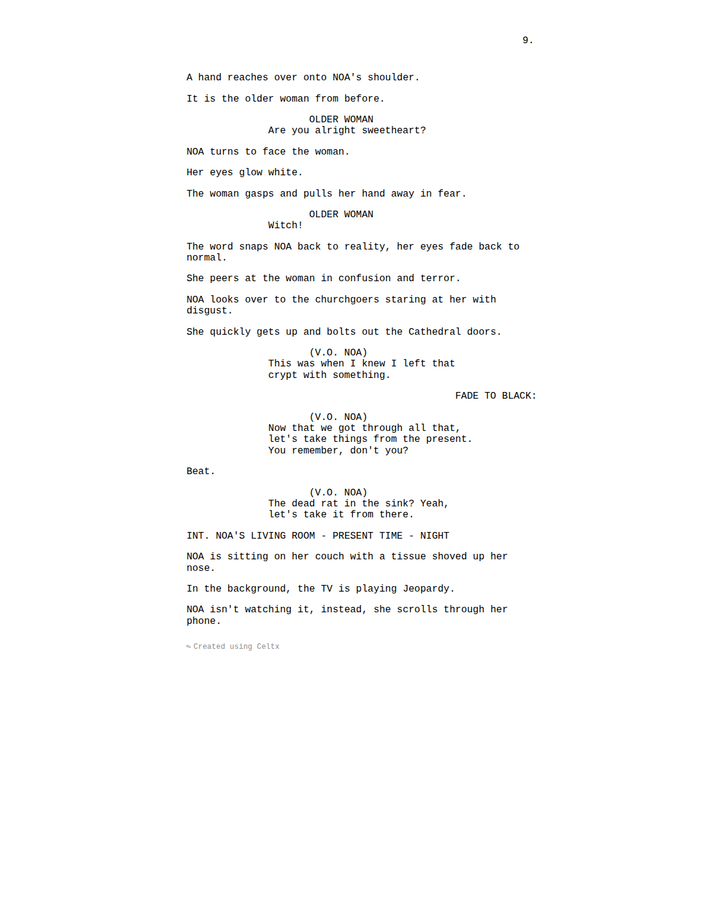9.
A hand reaches over onto NOA's shoulder.
It is the older woman from before.
Older Woman
Are you alright sweetheart?
NOA turns to face the woman.
Her eyes glow white.
The woman gasps and pulls her hand away in fear.
Older Woman
Witch!
The word snaps NOA back to reality, her eyes fade back to normal.
She peers at the woman in confusion and terror.
NOA looks over to the churchgoers staring at her with disgust.
She quickly gets up and bolts out the Cathedral doors.
(V.O. Noa)
This was when I knew I left that crypt with something.
FADE TO BLACK:
(V.O. Noa)
Now that we got through all that, let's take things from the present. You remember, don't you?
Beat.
(V.O. Noa)
The dead rat in the sink? Yeah, let's take it from there.
INT. NOA'S LIVING ROOM - PRESENT TIME - NIGHT
NOA is sitting on her couch with a tissue shoved up her nose.
In the background, the TV is playing Jeopardy.
NOA isn't watching it, instead, she scrolls through her phone.
✎Created using Celtx